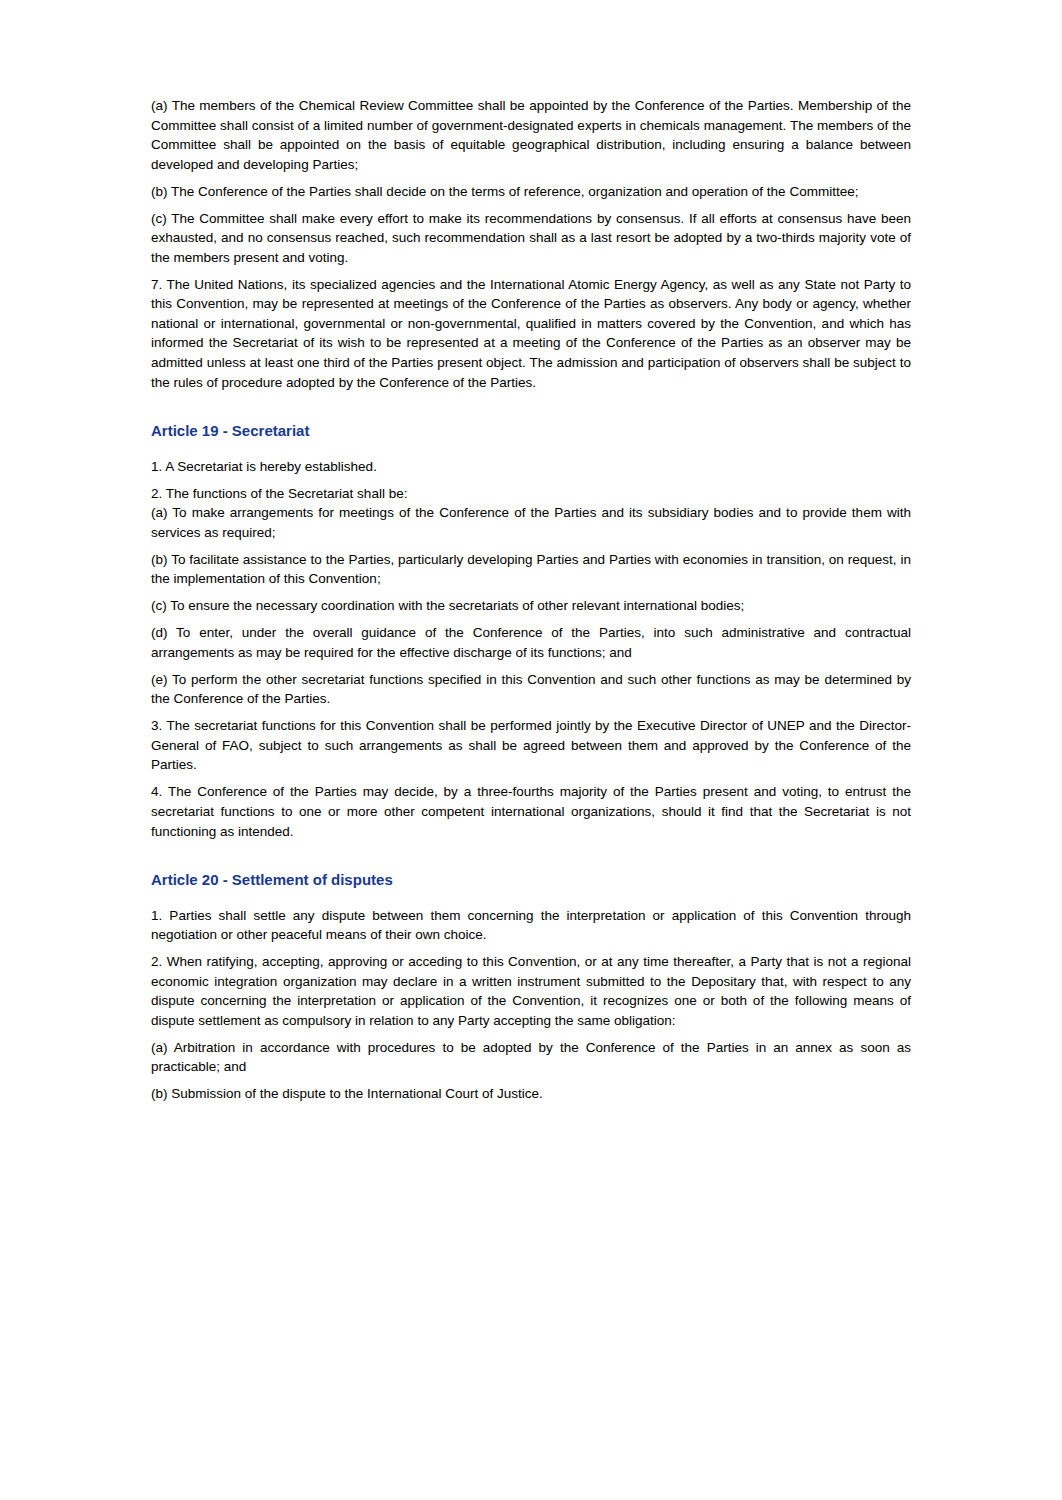(a) The members of the Chemical Review Committee shall be appointed by the Conference of the Parties. Membership of the Committee shall consist of a limited number of government-designated experts in chemicals management. The members of the Committee shall be appointed on the basis of equitable geographical distribution, including ensuring a balance between developed and developing Parties;
(b) The Conference of the Parties shall decide on the terms of reference, organization and operation of the Committee;
(c) The Committee shall make every effort to make its recommendations by consensus. If all efforts at consensus have been exhausted, and no consensus reached, such recommendation shall as a last resort be adopted by a two-thirds majority vote of the members present and voting.
7. The United Nations, its specialized agencies and the International Atomic Energy Agency, as well as any State not Party to this Convention, may be represented at meetings of the Conference of the Parties as observers. Any body or agency, whether national or international, governmental or non-governmental, qualified in matters covered by the Convention, and which has informed the Secretariat of its wish to be represented at a meeting of the Conference of the Parties as an observer may be admitted unless at least one third of the Parties present object. The admission and participation of observers shall be subject to the rules of procedure adopted by the Conference of the Parties.
Article 19 - Secretariat
1. A Secretariat is hereby established.
2. The functions of the Secretariat shall be:
(a) To make arrangements for meetings of the Conference of the Parties and its subsidiary bodies and to provide them with services as required;
(b) To facilitate assistance to the Parties, particularly developing Parties and Parties with economies in transition, on request, in the implementation of this Convention;
(c) To ensure the necessary coordination with the secretariats of other relevant international bodies;
(d) To enter, under the overall guidance of the Conference of the Parties, into such administrative and contractual arrangements as may be required for the effective discharge of its functions; and
(e) To perform the other secretariat functions specified in this Convention and such other functions as may be determined by the Conference of the Parties.
3. The secretariat functions for this Convention shall be performed jointly by the Executive Director of UNEP and the Director-General of FAO, subject to such arrangements as shall be agreed between them and approved by the Conference of the Parties.
4. The Conference of the Parties may decide, by a three-fourths majority of the Parties present and voting, to entrust the secretariat functions to one or more other competent international organizations, should it find that the Secretariat is not functioning as intended.
Article 20 - Settlement of disputes
1. Parties shall settle any dispute between them concerning the interpretation or application of this Convention through negotiation or other peaceful means of their own choice.
2. When ratifying, accepting, approving or acceding to this Convention, or at any time thereafter, a Party that is not a regional economic integration organization may declare in a written instrument submitted to the Depositary that, with respect to any dispute concerning the interpretation or application of the Convention, it recognizes one or both of the following means of dispute settlement as compulsory in relation to any Party accepting the same obligation:
(a) Arbitration in accordance with procedures to be adopted by the Conference of the Parties in an annex as soon as practicable; and
(b) Submission of the dispute to the International Court of Justice.